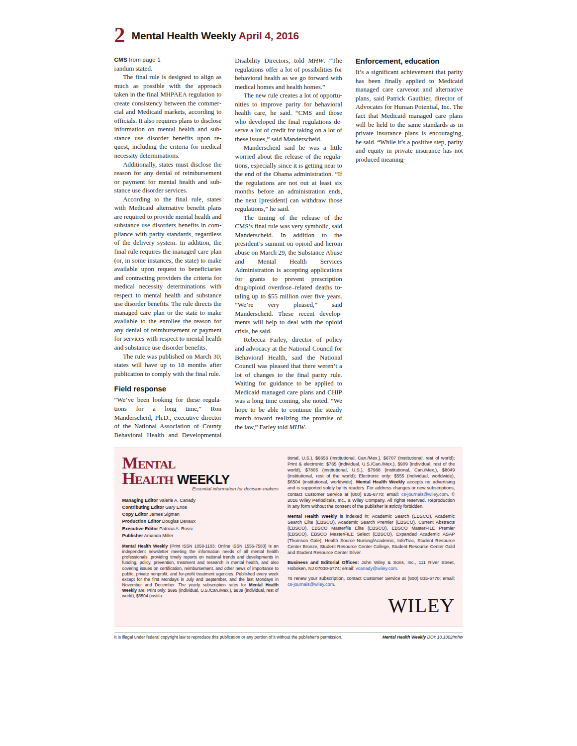2
Mental Health Weekly April 4, 2016
CMS from page 1
randum stated.
The final rule is designed to align as much as possible with the approach taken in the final MHPAEA regulation to create consistency between the commercial and Medicaid markets, according to officials. It also requires plans to disclose information on mental health and substance use disorder benefits upon request, including the criteria for medical necessity determinations.
Additionally, states must disclose the reason for any denial of reimbursement or payment for mental health and substance use disorder services.
According to the final rule, states with Medicaid alternative benefit plans are required to provide mental health and substance use disorders benefits in compliance with parity standards, regardless of the delivery system. In addition, the final rule requires the managed care plan (or, in some instances, the state) to make available upon request to beneficiaries and contracting providers the criteria for medical necessity determinations with respect to mental health and substance use disorder benefits. The rule directs the managed care plan or the state to make available to the enrollee the reason for any denial of reimbursement or payment for services with respect to mental health and substance use disorder benefits.
The rule was published on March 30; states will have up to 18 months after publication to comply with the final rule.
Field response
“We’ve been looking for these regulations for a long time,” Ron Manderscheid, Ph.D., executive director of the National Association of County Behavioral Health and Developmental Disability Directors, told MHW. “The regulations offer a lot of possibilities for behavioral health as we go forward with medical homes and health homes.”
The new rule creates a lot of opportunities to improve parity for behavioral health care, he said. “CMS and those who developed the final regulations deserve a lot of credit for taking on a lot of these issues,” said Manderscheid.
Manderscheid said he was a little worried about the release of the regulations, especially since it is getting near to the end of the Obama administration. “If the regulations are not out at least six months before an administration ends, the next [president] can withdraw those regulations,” he said.
The timing of the release of the CMS’s final rule was very symbolic, said Manderscheid. In addition to the president’s summit on opioid and heroin abuse on March 29, the Substance Abuse and Mental Health Services Administration is accepting applications for grants to prevent prescription drug/opioid overdose–related deaths totaling up to $55 million over five years. “We’re very pleased,” said Manderscheid. These recent developments will help to deal with the opioid crisis, he said.
Rebecca Farley, director of policy and advocacy at the National Council for Behavioral Health, said the National Council was pleased that there weren’t a lot of changes to the final parity rule. Waiting for guidance to be applied to Medicaid managed care plans and CHIP was a long time coming, she noted. “We hope to be able to continue the steady march toward realizing the promise of the law,” Farley told MHW.
Enforcement, education
It’s a significant achievement that parity has been finally applied to Medicaid managed care carveout and alternative plans, said Patrick Gauthier, director of Advocates for Human Potential, Inc. The fact that Medicaid managed care plans will be held to the same standards as in private insurance plans is encouraging, he said. “While it’s a positive step, parity and equity in private insurance has not produced meaning-
MENTAL
HEALTH WEEKLY
Essential information for decision-makers
Managing Editor Valerie A. Canady
Contributing Editor Gary Enos
Copy Editor James Sigman
Production Editor Douglas Devaux
Executive Editor Patricia A. Rossi
Publisher Amanda Miller
Mental Health Weekly (Print ISSN 1058-1103; Online ISSN 1556-7583) is an independent newsletter meeting the information needs of all mental health professionals, providing timely reports on national trends and developments in funding, policy, prevention, treatment and research in mental health, and also covering issues on certification, reimbursement, and other news of importance to public, private nonprofit, and for-profit treatment agencies. Published every week except for the first Mondays in July and September, and the last Mondays in November and December. The yearly subscription rates for Mental Health Weekly are: Print only: $695 (individual, U.S./Can./Mex.), $839 (individual, rest of world), $6504 (institu-
tional, U.S.), $6656 (institutional, Can./Mex.), $6707 (institutional, rest of world); Print & electronic: $765 (individual, U.S./Can./Mex.), $909 (individual, rest of the world), $7805 (institutional, U.S.), $7988 (institutional, Can./Mex.), $8049 (institutional, rest of the world); Electronic only: $555 (individual, worldwide), $6504 (institutional, worldwide). Mental Health Weekly accepts no advertising and is supported solely by its readers. For address changes or new subscriptions, contact Customer Service at (800) 835-6770; email: cs-journals@wiley.com. © 2016 Wiley Periodicals, Inc., a Wiley Company. All rights reserved. Reproduction in any form without the consent of the publisher is strictly forbidden.
Mental Health Weekly is indexed in: Academic Search (EBSCO), Academic Search Elite (EBSCO), Academic Search Premier (EBSCO), Current Abstracts (EBSCO), EBSCO Masterfile Elite (EBSCO), EBSCO MasterFILE Premier (EBSCO), EBSCO MasterFILE Select (EBSCO), Expanded Academic ASAP (Thomson Gale), Health Source Nursing/Academic, InfoTrac, Student Resource Center Bronze, Student Resource Center College, Student Resource Center Gold and Student Resource Center Silver.
Business and Editorial Offices: John Wiley & Sons, Inc., 111 River Street, Hoboken, NJ 07030-5774; email: vcanady@wiley.com.
To renew your subscription, contact Customer Service at (800) 835-6770; email: cs-journals@wiley.com.
WILEY
It is illegal under federal copyright law to reproduce this publication or any portion of it without the publisher’s permission.
Mental Health Weekly DOI: 10.1002/mhw